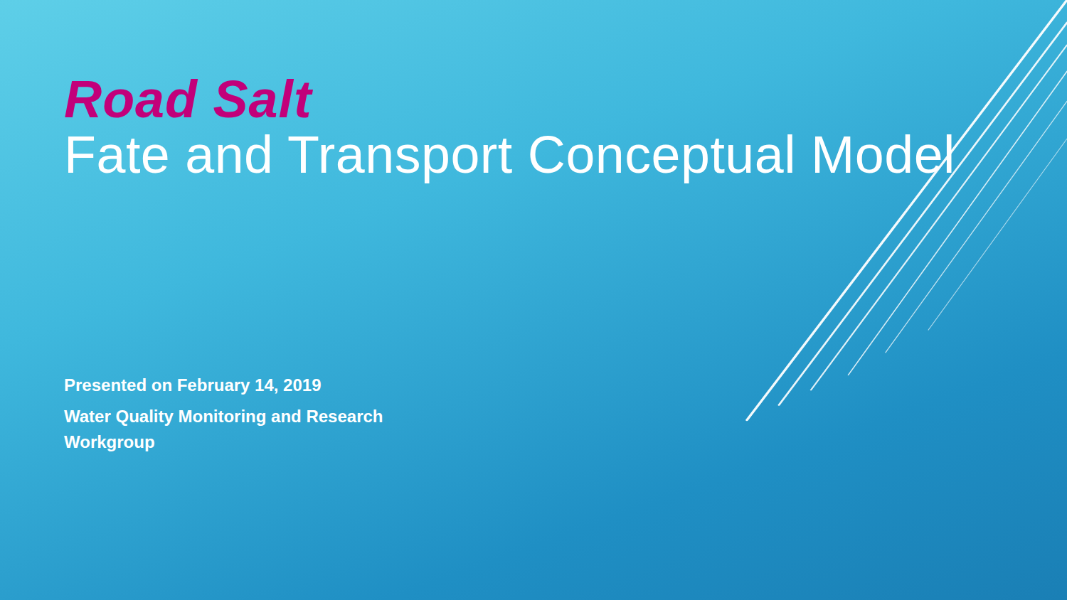Road Salt Fate and Transport Conceptual Model
Presented on February 14, 2019
Water Quality Monitoring and Research Workgroup